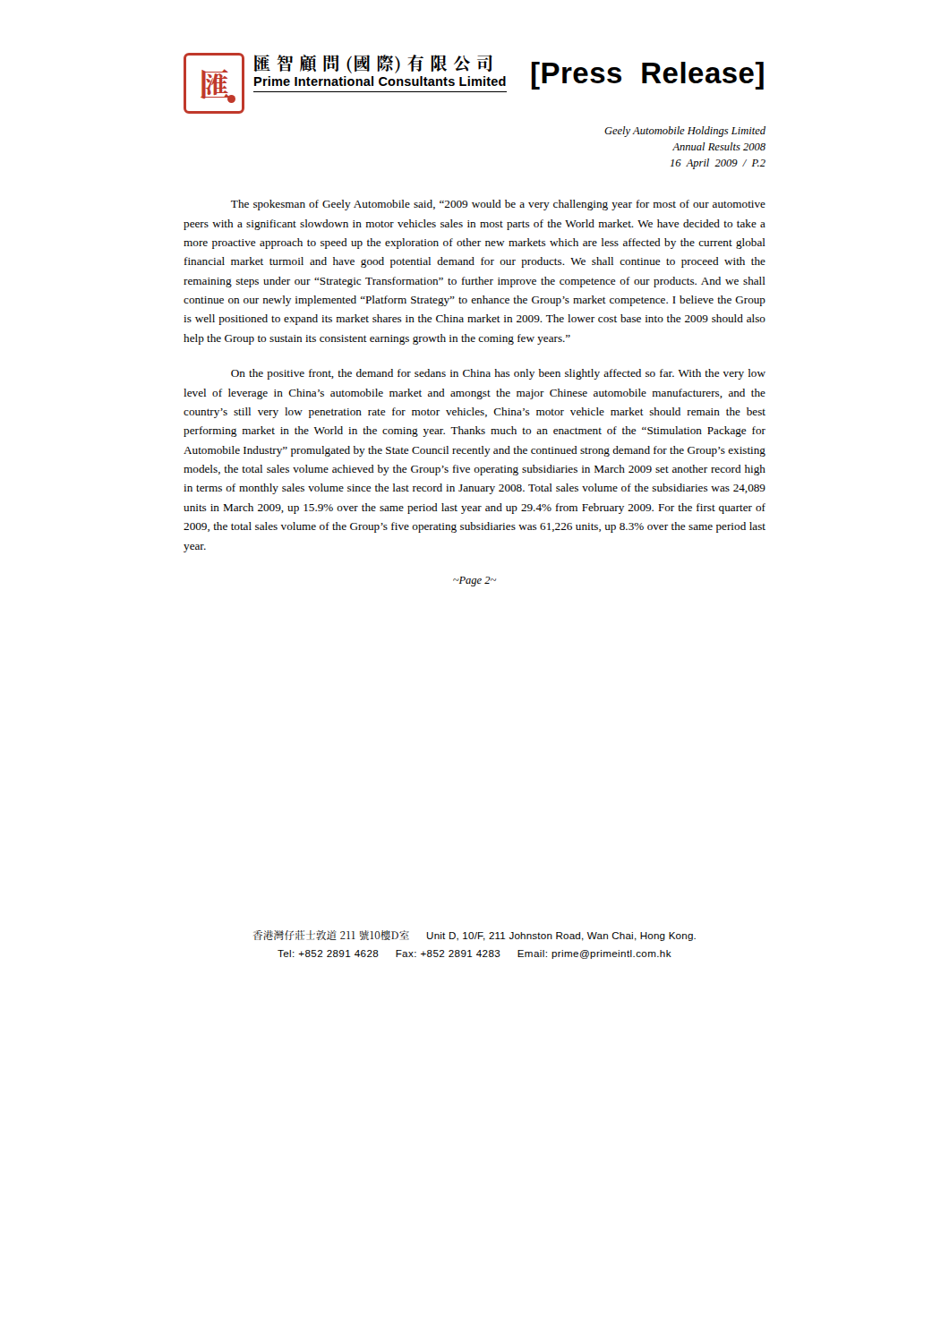匯
匯 智 顧 問 (國 際) 有 限 公 司
Prime International Consultants Limited
[Press Release]
Geely Automobile Holdings Limited
Annual Results 2008
16 April 2009 / P.2
The spokesman of Geely Automobile said, “2009 would be a very challenging year for most of our automotive peers with a significant slowdown in motor vehicles sales in most parts of the World market. We have decided to take a more proactive approach to speed up the exploration of other new markets which are less affected by the current global financial market turmoil and have good potential demand for our products. We shall continue to proceed with the remaining steps under our “Strategic Transformation” to further improve the competence of our products. And we shall continue on our newly implemented “Platform Strategy” to enhance the Group’s market competence. I believe the Group is well positioned to expand its market shares in the China market in 2009. The lower cost base into the 2009 should also help the Group to sustain its consistent earnings growth in the coming few years.”
On the positive front, the demand for sedans in China has only been slightly affected so far. With the very low level of leverage in China’s automobile market and amongst the major Chinese automobile manufacturers, and the country’s still very low penetration rate for motor vehicles, China’s motor vehicle market should remain the best performing market in the World in the coming year. Thanks much to an enactment of the “Stimulation Package for Automobile Industry” promulgated by the State Council recently and the continued strong demand for the Group’s existing models, the total sales volume achieved by the Group’s five operating subsidiaries in March 2009 set another record high in terms of monthly sales volume since the last record in January 2008. Total sales volume of the subsidiaries was 24,089 units in March 2009, up 15.9% over the same period last year and up 29.4% from February 2009. For the first quarter of 2009, the total sales volume of the Group’s five operating subsidiaries was 61,226 units, up 8.3% over the same period last year.
~Page 2~
香港灣仔莊士敦道 211 號10樓D室 Unit D, 10/F, 211 Johnston Road, Wan Chai, Hong Kong.
Tel: +852 2891 4628 Fax: +852 2891 4283 Email: prime@primeintl.com.hk